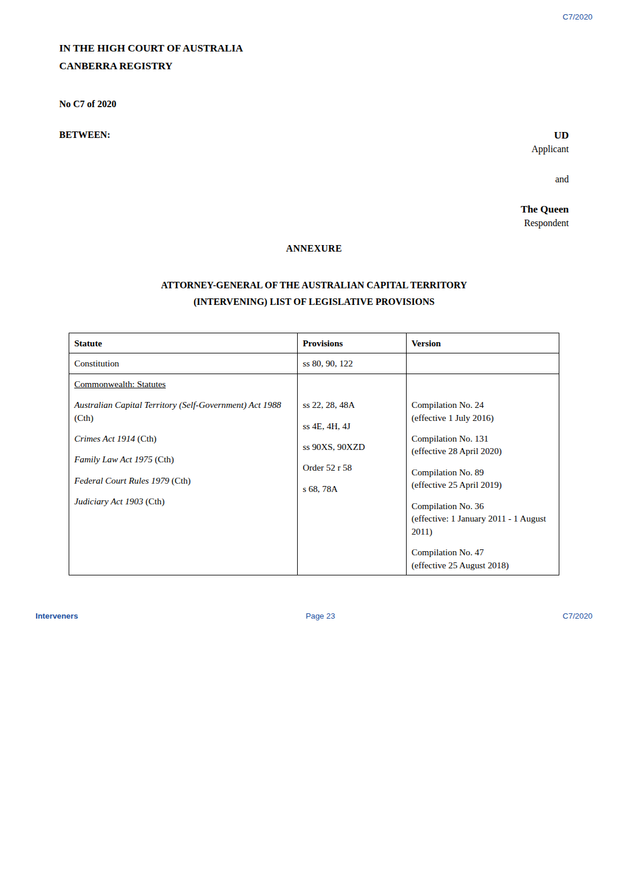C7/2020
IN THE HIGH COURT OF AUSTRALIA
CANBERRA REGISTRY
No C7 of 2020
BETWEEN: UD
Applicant
and
The Queen
Respondent
10
ANNEXURE
ATTORNEY-GENERAL OF THE AUSTRALIAN CAPITAL TERRITORY
(INTERVENING) LIST OF LEGISLATIVE PROVISIONS
| Statute | Provisions | Version |
| --- | --- | --- |
| Constitution | ss 80, 90, 122 | |
| Commonwealth: Statutes Australian Capital Territory (Self-Government) Act 1988 (Cth) Crimes Act 1914 (Cth) Family Law Act 1975 (Cth) Federal Court Rules 1979 (Cth) Judiciary Act 1903 (Cth) | ss 22, 28, 48A ss 4E, 4H, 4J ss 90XS, 90XZD Order 52 r 58 s 68, 78A | Compilation No. 24 (effective 1 July 2016) Compilation No. 131 (effective 28 April 2020) Compilation No. 89 (effective 25 April 2019) Compilation No. 36 (effective: 1 January 2011 - 1 August 2011) Compilation No. 47 (effective 25 August 2018) |
Interveners Page 23 C7/2020